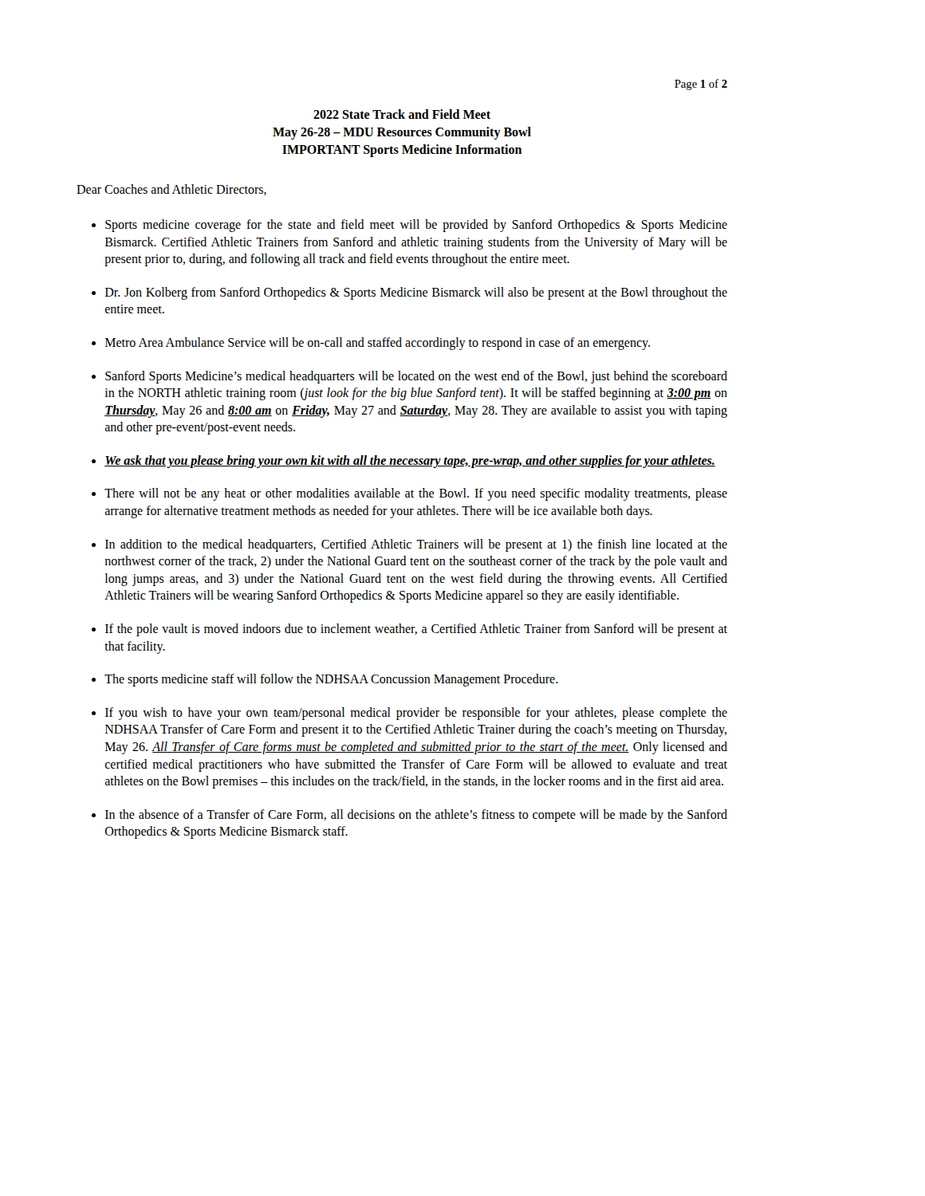Page 1 of 2
2022 State Track and Field Meet
May 26-28 – MDU Resources Community Bowl
IMPORTANT Sports Medicine Information
Dear Coaches and Athletic Directors,
Sports medicine coverage for the state and field meet will be provided by Sanford Orthopedics & Sports Medicine Bismarck. Certified Athletic Trainers from Sanford and athletic training students from the University of Mary will be present prior to, during, and following all track and field events throughout the entire meet.
Dr. Jon Kolberg from Sanford Orthopedics & Sports Medicine Bismarck will also be present at the Bowl throughout the entire meet.
Metro Area Ambulance Service will be on-call and staffed accordingly to respond in case of an emergency.
Sanford Sports Medicine’s medical headquarters will be located on the west end of the Bowl, just behind the scoreboard in the NORTH athletic training room (just look for the big blue Sanford tent). It will be staffed beginning at 3:00 pm on Thursday, May 26 and 8:00 am on Friday, May 27 and Saturday, May 28. They are available to assist you with taping and other pre-event/post-event needs.
We ask that you please bring your own kit with all the necessary tape, pre-wrap, and other supplies for your athletes.
There will not be any heat or other modalities available at the Bowl. If you need specific modality treatments, please arrange for alternative treatment methods as needed for your athletes. There will be ice available both days.
In addition to the medical headquarters, Certified Athletic Trainers will be present at 1) the finish line located at the northwest corner of the track, 2) under the National Guard tent on the southeast corner of the track by the pole vault and long jumps areas, and 3) under the National Guard tent on the west field during the throwing events. All Certified Athletic Trainers will be wearing Sanford Orthopedics & Sports Medicine apparel so they are easily identifiable.
If the pole vault is moved indoors due to inclement weather, a Certified Athletic Trainer from Sanford will be present at that facility.
The sports medicine staff will follow the NDHSAA Concussion Management Procedure.
If you wish to have your own team/personal medical provider be responsible for your athletes, please complete the NDHSAA Transfer of Care Form and present it to the Certified Athletic Trainer during the coach’s meeting on Thursday, May 26. All Transfer of Care forms must be completed and submitted prior to the start of the meet. Only licensed and certified medical practitioners who have submitted the Transfer of Care Form will be allowed to evaluate and treat athletes on the Bowl premises – this includes on the track/field, in the stands, in the locker rooms and in the first aid area.
In the absence of a Transfer of Care Form, all decisions on the athlete’s fitness to compete will be made by the Sanford Orthopedics & Sports Medicine Bismarck staff.